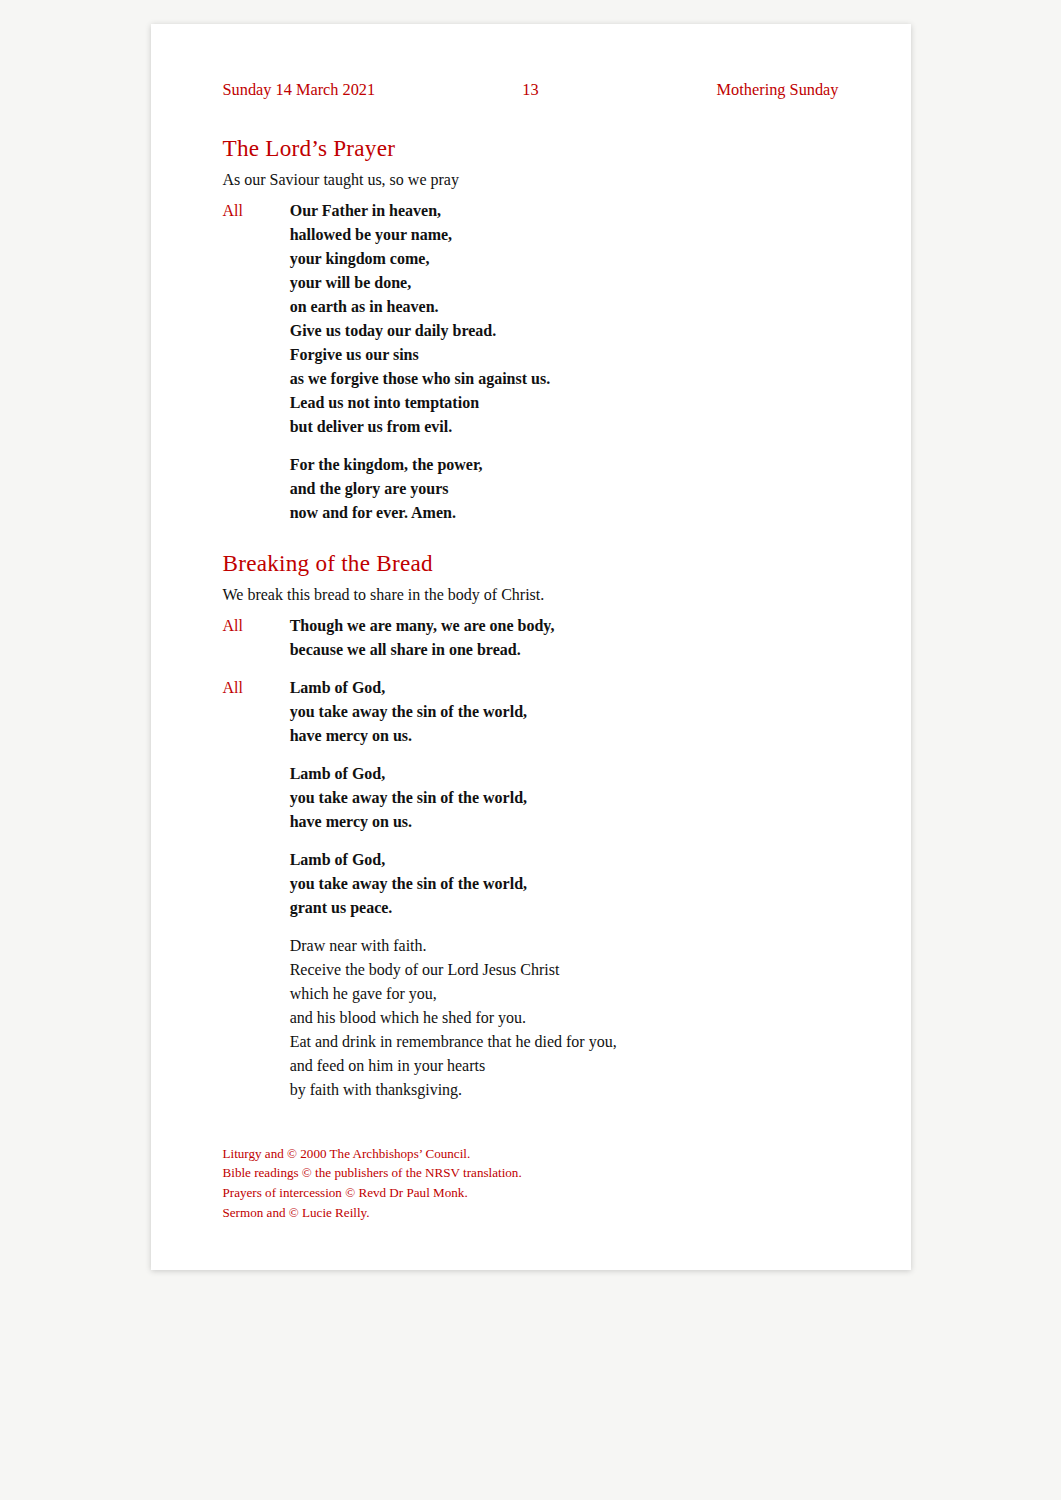Sunday 14 March 2021
13
Mothering Sunday
The Lord’s Prayer
As our Saviour taught us, so we pray
All
Our Father in heaven,
hallowed be your name,
your kingdom come,
your will be done,
on earth as in heaven.
Give us today our daily bread.
Forgive us our sins
as we forgive those who sin against us.
Lead us not into temptation
but deliver us from evil.
For the kingdom, the power,
and the glory are yours
now and for ever. Amen.
Breaking of the Bread
We break this bread to share in the body of Christ.
All
Though we are many, we are one body,
because we all share in one bread.
All
Lamb of God,
you take away the sin of the world,
have mercy on us.
Lamb of God,
you take away the sin of the world,
have mercy on us.
Lamb of God,
you take away the sin of the world,
grant us peace.
Draw near with faith.
Receive the body of our Lord Jesus Christ
which he gave for you,
and his blood which he shed for you.
Eat and drink in remembrance that he died for you,
and feed on him in your hearts
by faith with thanksgiving.
Liturgy and © 2000 The Archbishops’ Council.
Bible readings © the publishers of the NRSV translation.
Prayers of intercession © Revd Dr Paul Monk.
Sermon and © Lucie Reilly.